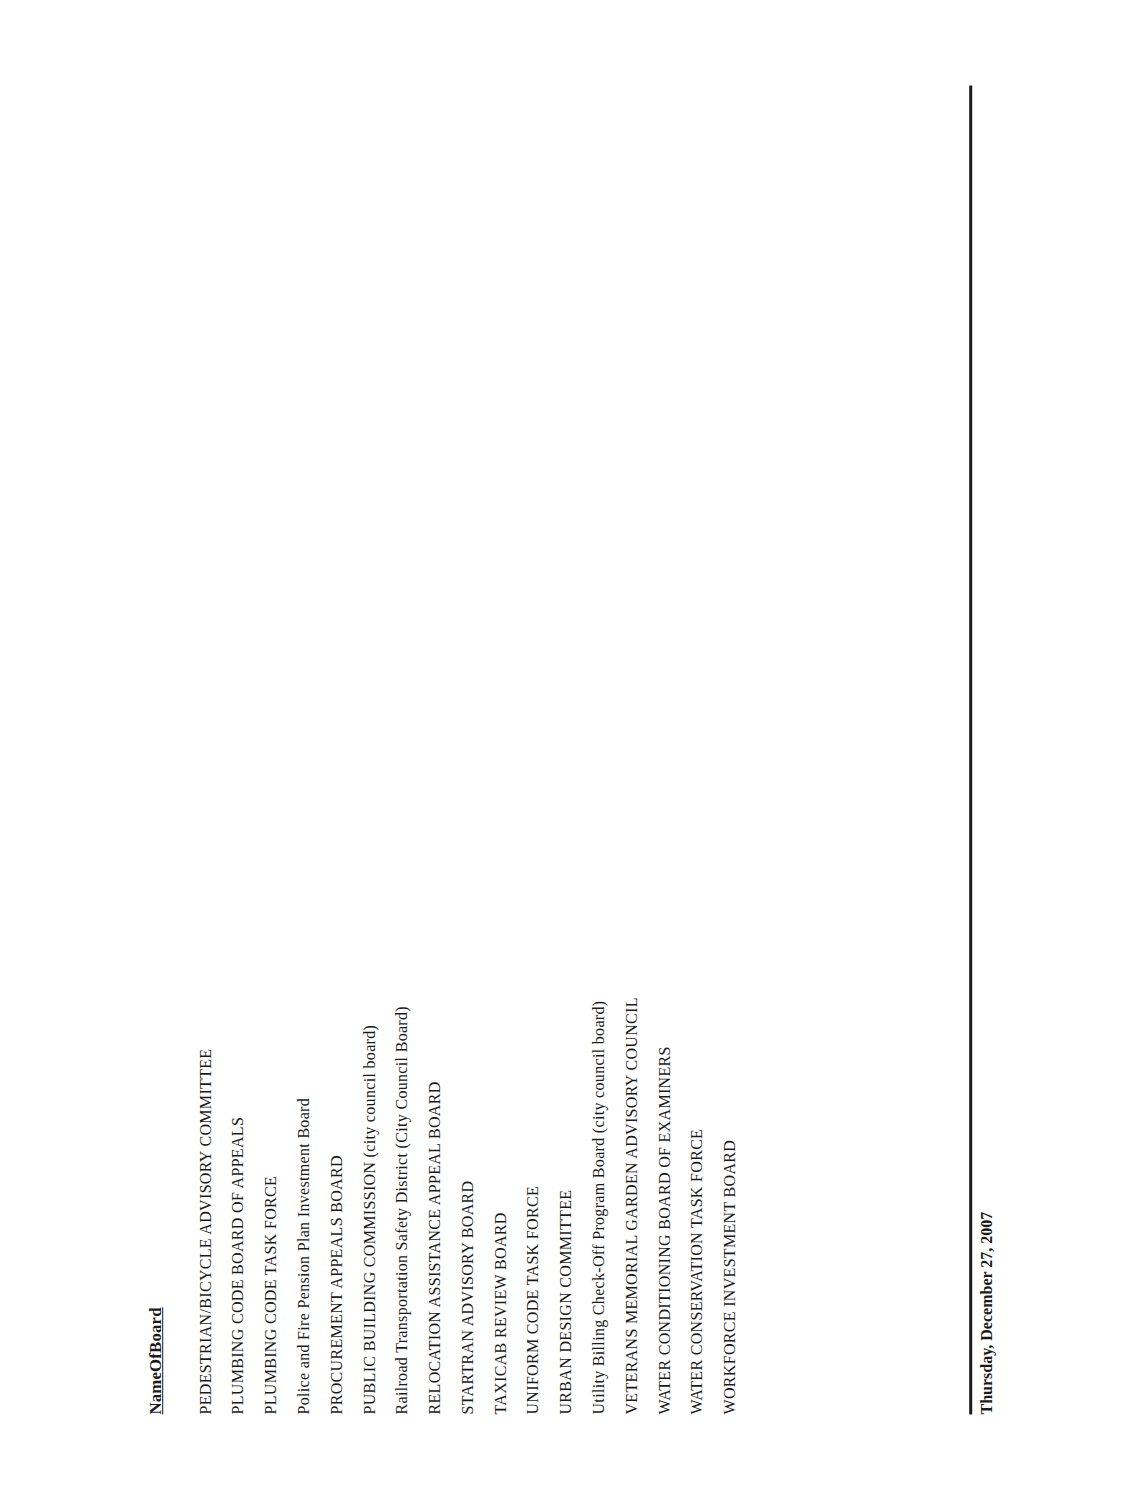NameOfBoard
PEDESTRIAN/BICYCLE ADVISORY COMMITTEE
PLUMBING CODE BOARD OF APPEALS
PLUMBING CODE TASK FORCE
Police and Fire Pension Plan Investment Board
PROCUREMENT APPEALS BOARD
PUBLIC BUILDING COMMISSION (city council board)
Railroad Transportation Safety District (City Council Board)
RELOCATION ASSISTANCE APPEAL BOARD
STARTRAN ADVISORY BOARD
TAXICAB REVIEW BOARD
UNIFORM CODE TASK FORCE
URBAN DESIGN COMMITTEE
Utility Billing Check-Off Program Board (city council board)
VETERANS MEMORIAL GARDEN ADVISORY COUNCIL
WATER CONDITIONING BOARD OF EXAMINERS
WATER CONSERVATION TASK FORCE
WORKFORCE INVESTMENT BOARD
Thursday, December 27, 2007